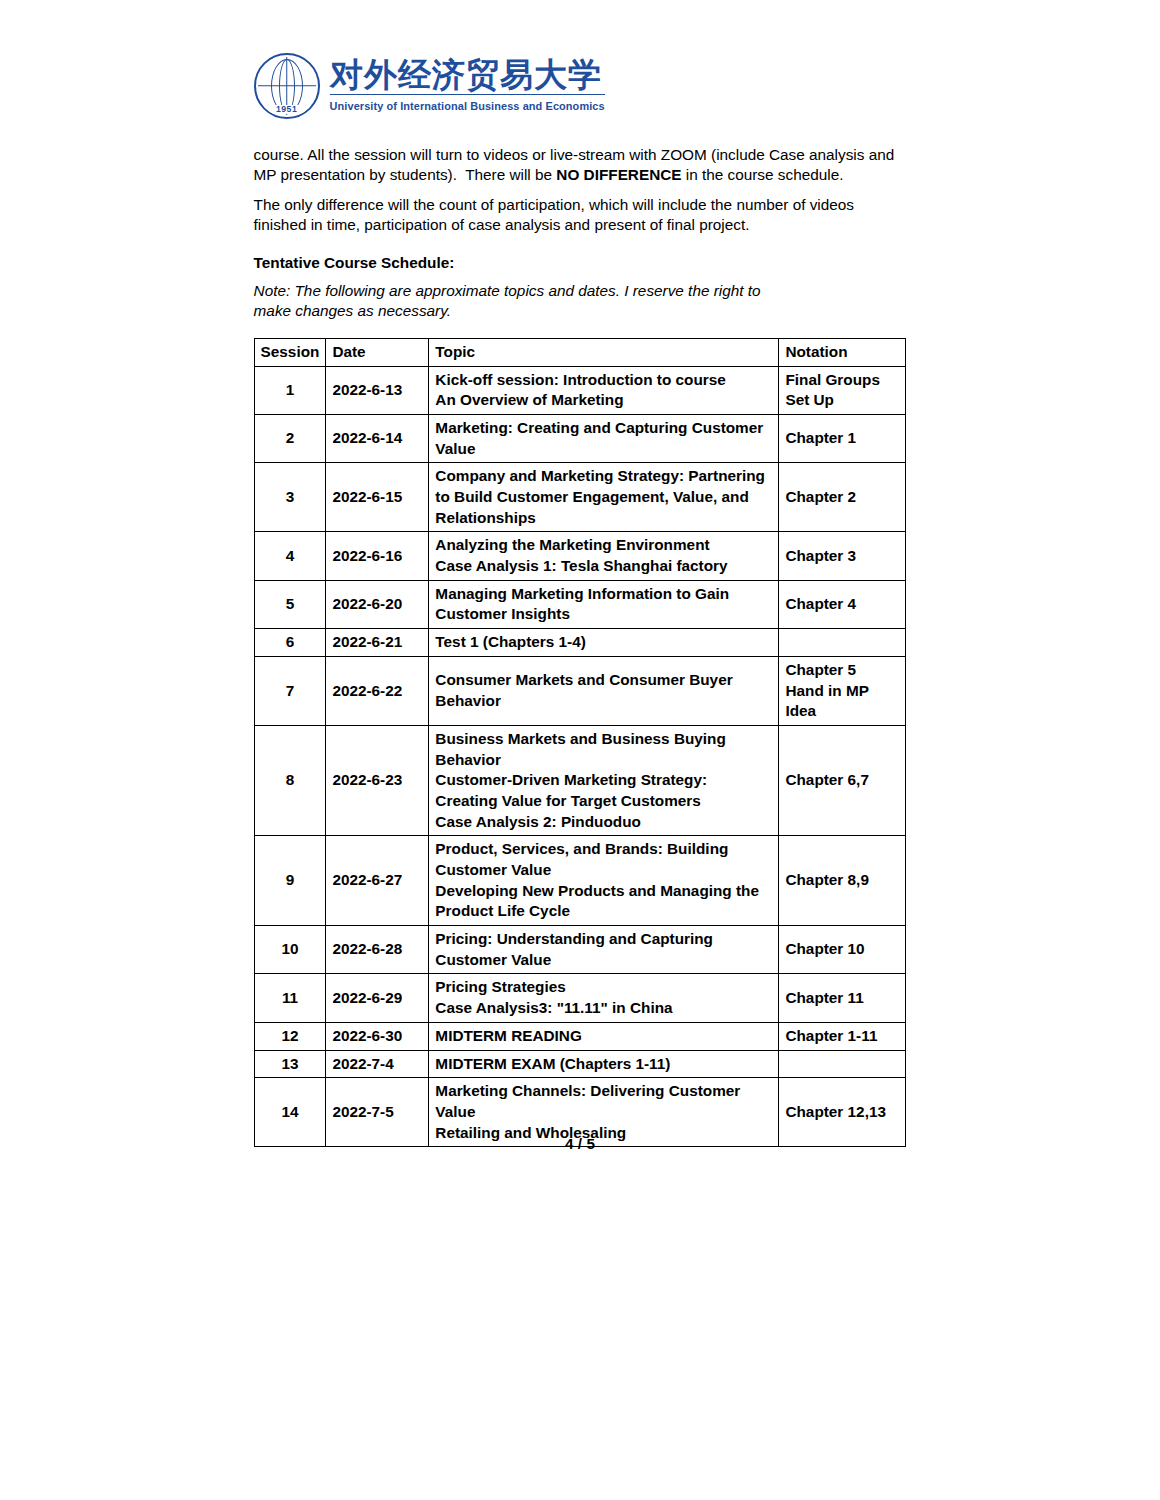1951
对外经济贸易大学
University of International Business and Economics
course. All the session will turn to videos or live-stream with ZOOM (include Case analysis and MP presentation by students). There will be NO DIFFERENCE in the course schedule.
The only difference will the count of participation, which will include the number of videos finished in time, participation of case analysis and present of final project.
Tentative Course Schedule:
Note: The following are approximate topics and dates. I reserve the right to
make changes as necessary.
| Session | Date | Topic | Notation |
| --- | --- | --- | --- |
| 1 | 2022-6-13 | Kick-off session: Introduction to course An Overview of Marketing | Final Groups Set Up |
| 2 | 2022-6-14 | Marketing: Creating and Capturing Customer Value | Chapter 1 |
| 3 | 2022-6-15 | Company and Marketing Strategy: Partnering to Build Customer Engagement, Value, and Relationships | Chapter 2 |
| 4 | 2022-6-16 | Analyzing the Marketing Environment Case Analysis 1: Tesla Shanghai factory | Chapter 3 |
| 5 | 2022-6-20 | Managing Marketing Information to Gain Customer Insights | Chapter 4 |
| 6 | 2022-6-21 | Test 1 (Chapters 1-4) | |
| 7 | 2022-6-22 | Consumer Markets and Consumer Buyer Behavior | Chapter 5 Hand in MP Idea |
| 8 | 2022-6-23 | Business Markets and Business Buying Behavior Customer-Driven Marketing Strategy: Creating Value for Target Customers Case Analysis 2: Pinduoduo | Chapter 6,7 |
| 9 | 2022-6-27 | Product, Services, and Brands: Building Customer Value Developing New Products and Managing the Product Life Cycle | Chapter 8,9 |
| 10 | 2022-6-28 | Pricing: Understanding and Capturing Customer Value | Chapter 10 |
| 11 | 2022-6-29 | Pricing Strategies Case Analysis3: "11.11" in China | Chapter 11 |
| 12 | 2022-6-30 | MIDTERM READING | Chapter 1-11 |
| 13 | 2022-7-4 | MIDTERM EXAM (Chapters 1-11) | |
| 14 | 2022-7-5 | Marketing Channels: Delivering Customer Value Retailing and Wholesaling | Chapter 12,13 |
4 / 5